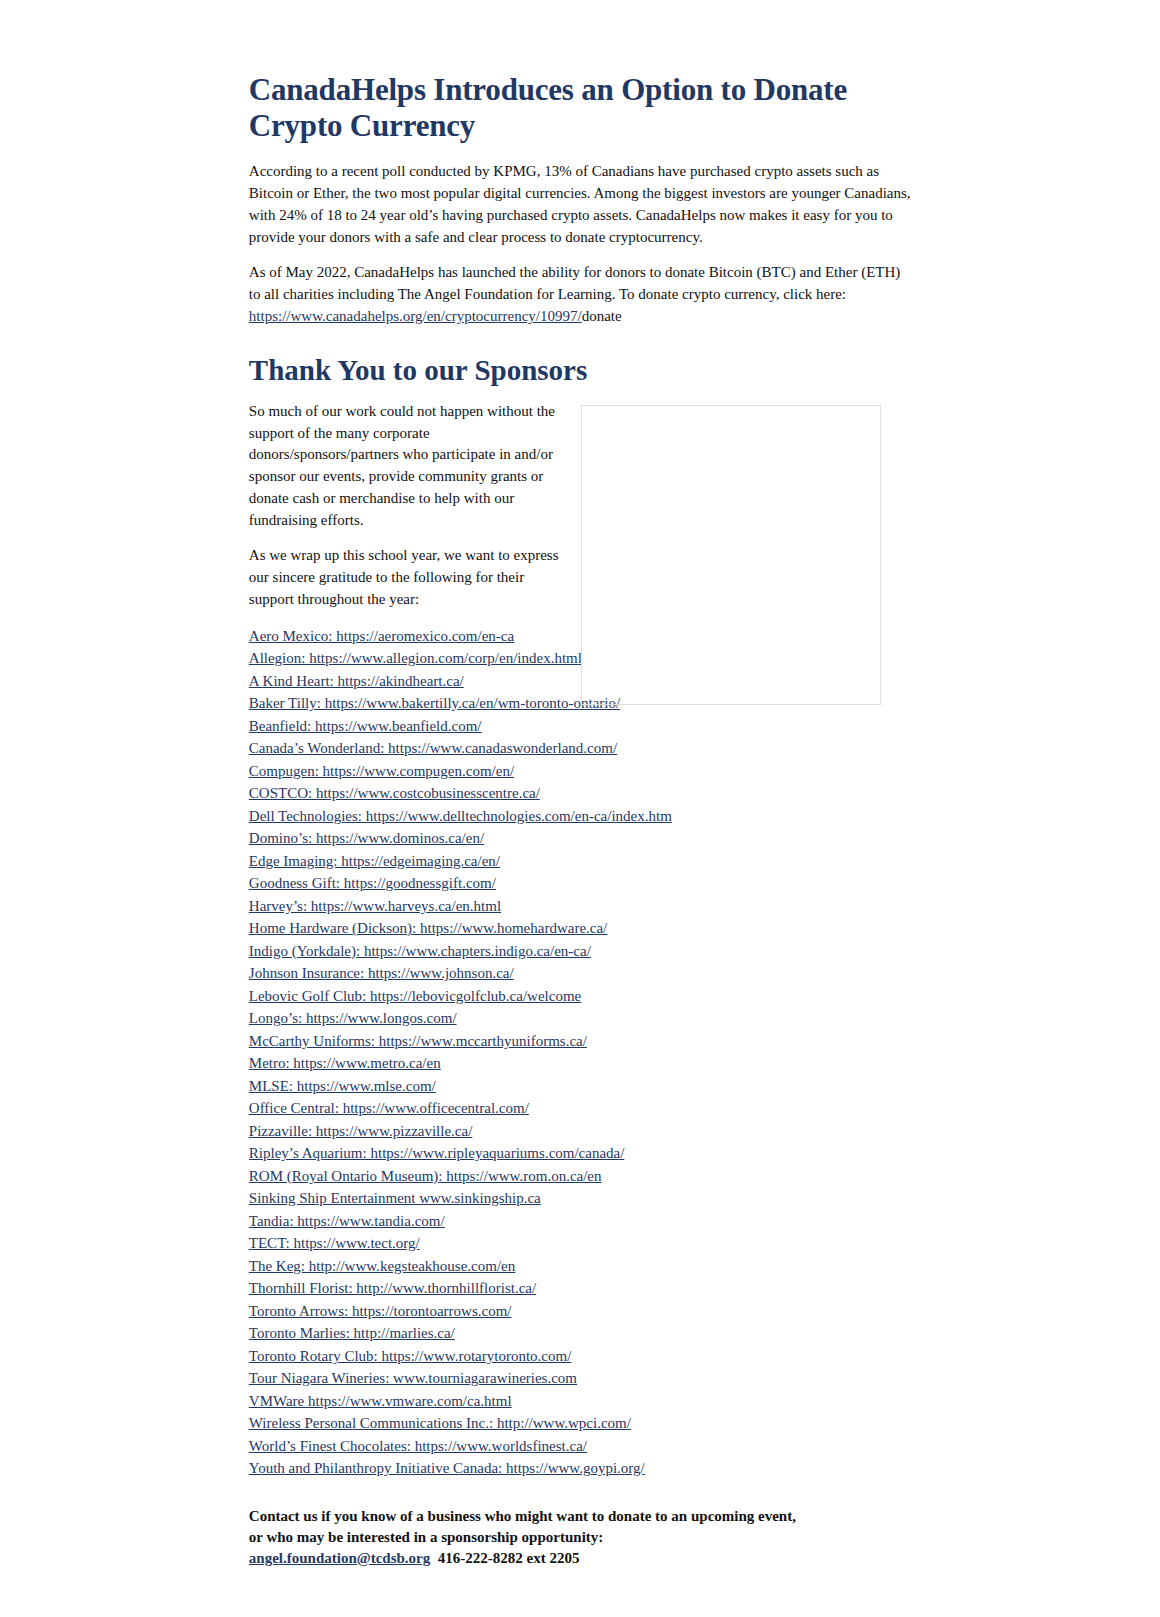CanadaHelps Introduces an Option to Donate Crypto Currency
According to a recent poll conducted by KPMG, 13% of Canadians have purchased crypto assets such as Bitcoin or Ether, the two most popular digital currencies. Among the biggest investors are younger Canadians, with 24% of 18 to 24 year old’s having purchased crypto assets. CanadaHelps now makes it easy for you to provide your donors with a safe and clear process to donate cryptocurrency.
As of May 2022, CanadaHelps has launched the ability for donors to donate Bitcoin (BTC) and Ether (ETH) to all charities including The Angel Foundation for Learning. To donate crypto currency, click here:
https://www.canadahelps.org/en/cryptocurrency/10997/donate
Thank You to our Sponsors
So much of our work could not happen without the support of the many corporate donors/sponsors/partners who participate in and/or sponsor our events, provide community grants or donate cash or merchandise to help with our fundraising efforts.
As we wrap up this school year, we want to express our sincere gratitude to the following for their support throughout the year:
Aero Mexico: https://aeromexico.com/en-ca
Allegion: https://www.allegion.com/corp/en/index.html
A Kind Heart: https://akindheart.ca/
Baker Tilly: https://www.bakertilly.ca/en/wm-toronto-ontario/
Beanfield: https://www.beanfield.com/
Canada’s Wonderland: https://www.canadaswonderland.com/
Compugen: https://www.compugen.com/en/
COSTCO: https://www.costcobusinesscentre.ca/
Dell Technologies: https://www.delltechnologies.com/en-ca/index.htm
Domino’s: https://www.dominos.ca/en/
Edge Imaging: https://edgeimaging.ca/en/
Goodness Gift: https://goodnessgift.com/
Harvey’s: https://www.harveys.ca/en.html
Home Hardware (Dickson): https://www.homehardware.ca/
Indigo (Yorkdale): https://www.chapters.indigo.ca/en-ca/
Johnson Insurance: https://www.johnson.ca/
Lebovic Golf Club: https://lebovicgolfclub.ca/welcome
Longo’s: https://www.longos.com/
McCarthy Uniforms: https://www.mccarthyuniforms.ca/
Metro: https://www.metro.ca/en
MLSE: https://www.mlse.com/
Office Central: https://www.officecentral.com/
Pizzaville: https://www.pizzaville.ca/
Ripley’s Aquarium: https://www.ripleyaquariums.com/canada/
ROM (Royal Ontario Museum): https://www.rom.on.ca/en
Sinking Ship Entertainment www.sinkingship.ca
Tandia: https://www.tandia.com/
TECT: https://www.tect.org/
The Keg: http://www.kegsteakhouse.com/en
Thornhill Florist: http://www.thornhillflorist.ca/
Toronto Arrows: https://torontoarrows.com/
Toronto Marlies: http://marlies.ca/
Toronto Rotary Club: https://www.rotarytoronto.com/
Tour Niagara Wineries: www.tourniagarawineries.com
VMWare https://www.vmware.com/ca.html
Wireless Personal Communications Inc.: http://www.wpci.com/
World’s Finest Chocolates: https://www.worldsfinest.ca/
Youth and Philanthropy Initiative Canada: https://www.goypi.org/
Contact us if you know of a business who might want to donate to an upcoming event,
or who may be interested in a sponsorship opportunity:
angel.foundation@tcdsb.org 416-222-8282 ext 2205